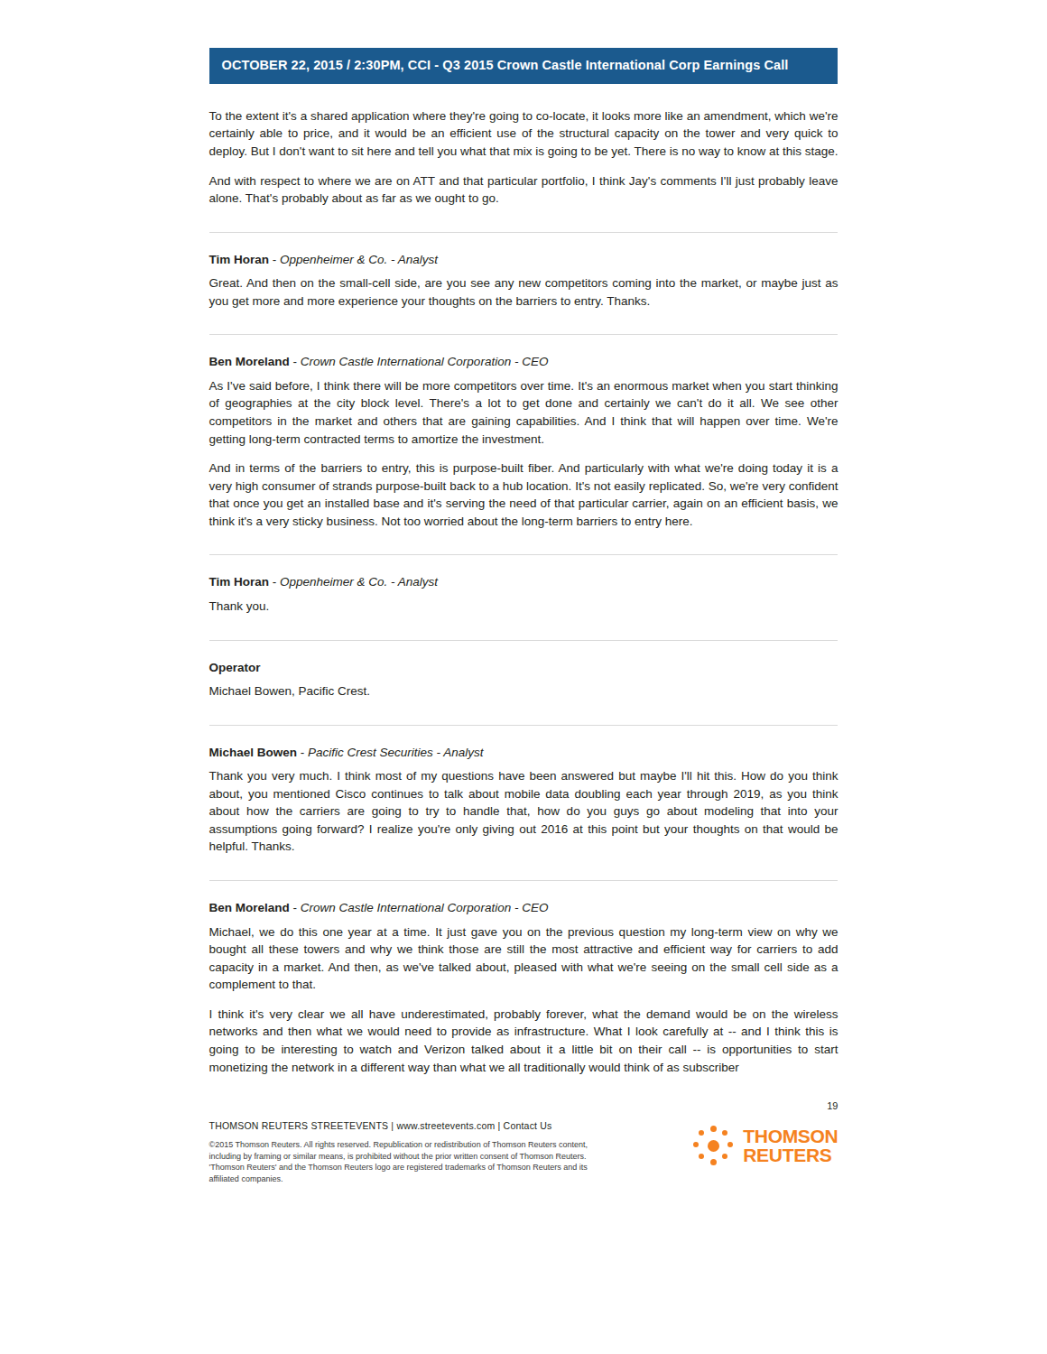OCTOBER 22, 2015 / 2:30PM, CCI - Q3 2015 Crown Castle International Corp Earnings Call
To the extent it's a shared application where they're going to co-locate, it looks more like an amendment, which we're certainly able to price, and it would be an efficient use of the structural capacity on the tower and very quick to deploy. But I don't want to sit here and tell you what that mix is going to be yet. There is no way to know at this stage.
And with respect to where we are on ATT and that particular portfolio, I think Jay's comments I'll just probably leave alone. That's probably about as far as we ought to go.
Tim Horan - Oppenheimer & Co. - Analyst
Great. And then on the small-cell side, are you see any new competitors coming into the market, or maybe just as you get more and more experience your thoughts on the barriers to entry. Thanks.
Ben Moreland - Crown Castle International Corporation - CEO
As I've said before, I think there will be more competitors over time. It's an enormous market when you start thinking of geographies at the city block level. There's a lot to get done and certainly we can't do it all. We see other competitors in the market and others that are gaining capabilities. And I think that will happen over time. We're getting long-term contracted terms to amortize the investment.
And in terms of the barriers to entry, this is purpose-built fiber. And particularly with what we're doing today it is a very high consumer of strands purpose-built back to a hub location. It's not easily replicated. So, we're very confident that once you get an installed base and it's serving the need of that particular carrier, again on an efficient basis, we think it's a very sticky business. Not too worried about the long-term barriers to entry here.
Tim Horan - Oppenheimer & Co. - Analyst
Thank you.
Operator
Michael Bowen, Pacific Crest.
Michael Bowen - Pacific Crest Securities - Analyst
Thank you very much. I think most of my questions have been answered but maybe I'll hit this. How do you think about, you mentioned Cisco continues to talk about mobile data doubling each year through 2019, as you think about how the carriers are going to try to handle that, how do you guys go about modeling that into your assumptions going forward? I realize you're only giving out 2016 at this point but your thoughts on that would be helpful. Thanks.
Ben Moreland - Crown Castle International Corporation - CEO
Michael, we do this one year at a time. It just gave you on the previous question my long-term view on why we bought all these towers and why we think those are still the most attractive and efficient way for carriers to add capacity in a market. And then, as we've talked about, pleased with what we're seeing on the small cell side as a complement to that.
I think it's very clear we all have underestimated, probably forever, what the demand would be on the wireless networks and then what we would need to provide as infrastructure. What I look carefully at -- and I think this is going to be interesting to watch and Verizon talked about it a little bit on their call -- is opportunities to start monetizing the network in a different way than what we all traditionally would think of as subscriber
19
THOMSON REUTERS STREETEVENTS | www.streetevents.com | Contact Us
©2015 Thomson Reuters. All rights reserved. Republication or redistribution of Thomson Reuters content, including by framing or similar means, is prohibited without the prior written consent of Thomson Reuters. 'Thomson Reuters' and the Thomson Reuters logo are registered trademarks of Thomson Reuters and its affiliated companies.
THOMSON
REUTERS